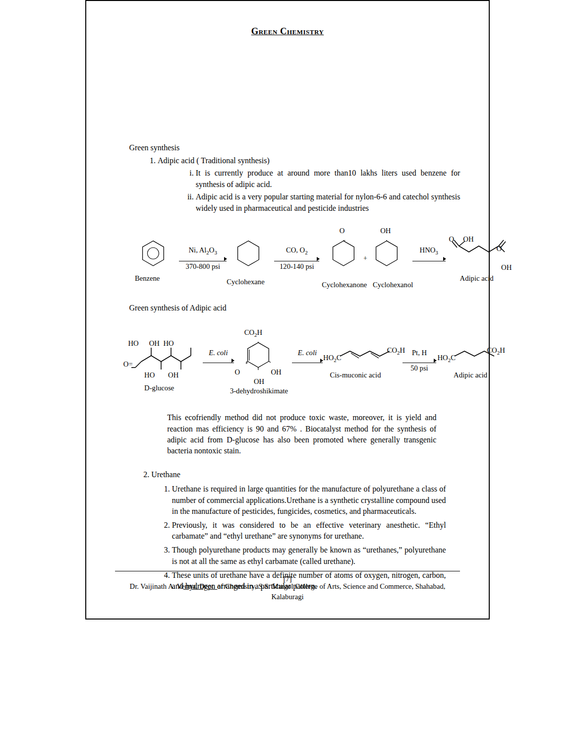Green Chemistry
Green synthesis
Adipic acid ( Traditional synthesis)
It is currently produce at around more than10 lakhs liters used benzene for synthesis of adipic acid.
Adipic acid is a very popular starting material for nylon-6-6 and catechol synthesis widely used in pharmaceutical and pesticide industries
Benzene
Ni, Al2 O3 370-800 psi
Cyclohexane
CO, O2 120-140 psi
O
Cyclohexanone
+
OH
Cyclohexanol
HNO3
O
OH
O
OH
Adipic acid
Green synthesis of Adipic acid
HO
OH
HO
O=
HO
OH
D-glucose
E. coli
CO2 H
O
OH
OH
3-dehydroshikimate
E. coli
HO2 C
CO2 H
Cis-muconic acid
Pt, H 50 psi
HO2 C
CO2 H
Adipic acid
This ecofriendly method did not produce toxic waste, moreover, it is yield and reaction mas efficiency is 90 and 67% . Biocatalyst method for the synthesis of adipic acid from D-glucose has also been promoted where generally transgenic bacteria nontoxic stain.
2. Urethane
Urethane is required in large quantities for the manufacture of polyurethane a class of number of commercial applications.Urethane is a synthetic crystalline compound used in the manufacture of pesticides, fungicides, cosmetics, and pharmaceuticals.
Previously, it was considered to be an effective veterinary anesthetic. “Ethyl carbamate” and “ethyl urethane” are synonyms for urethane.
Though polyurethane products may generally be known as “urethanes,” polyurethane is not at all the same as ethyl carbamate (called urethane).
These units of urethane have a definite number of atoms of oxygen, nitrogen, carbon, and hydrogen arranged in a particular pattern.
[7]
Dr. Vaijinath A. Verma, Dept. of Chemistry, S.S. Margol College of Arts, Science and Commerce, Shahabad, Kalaburagi